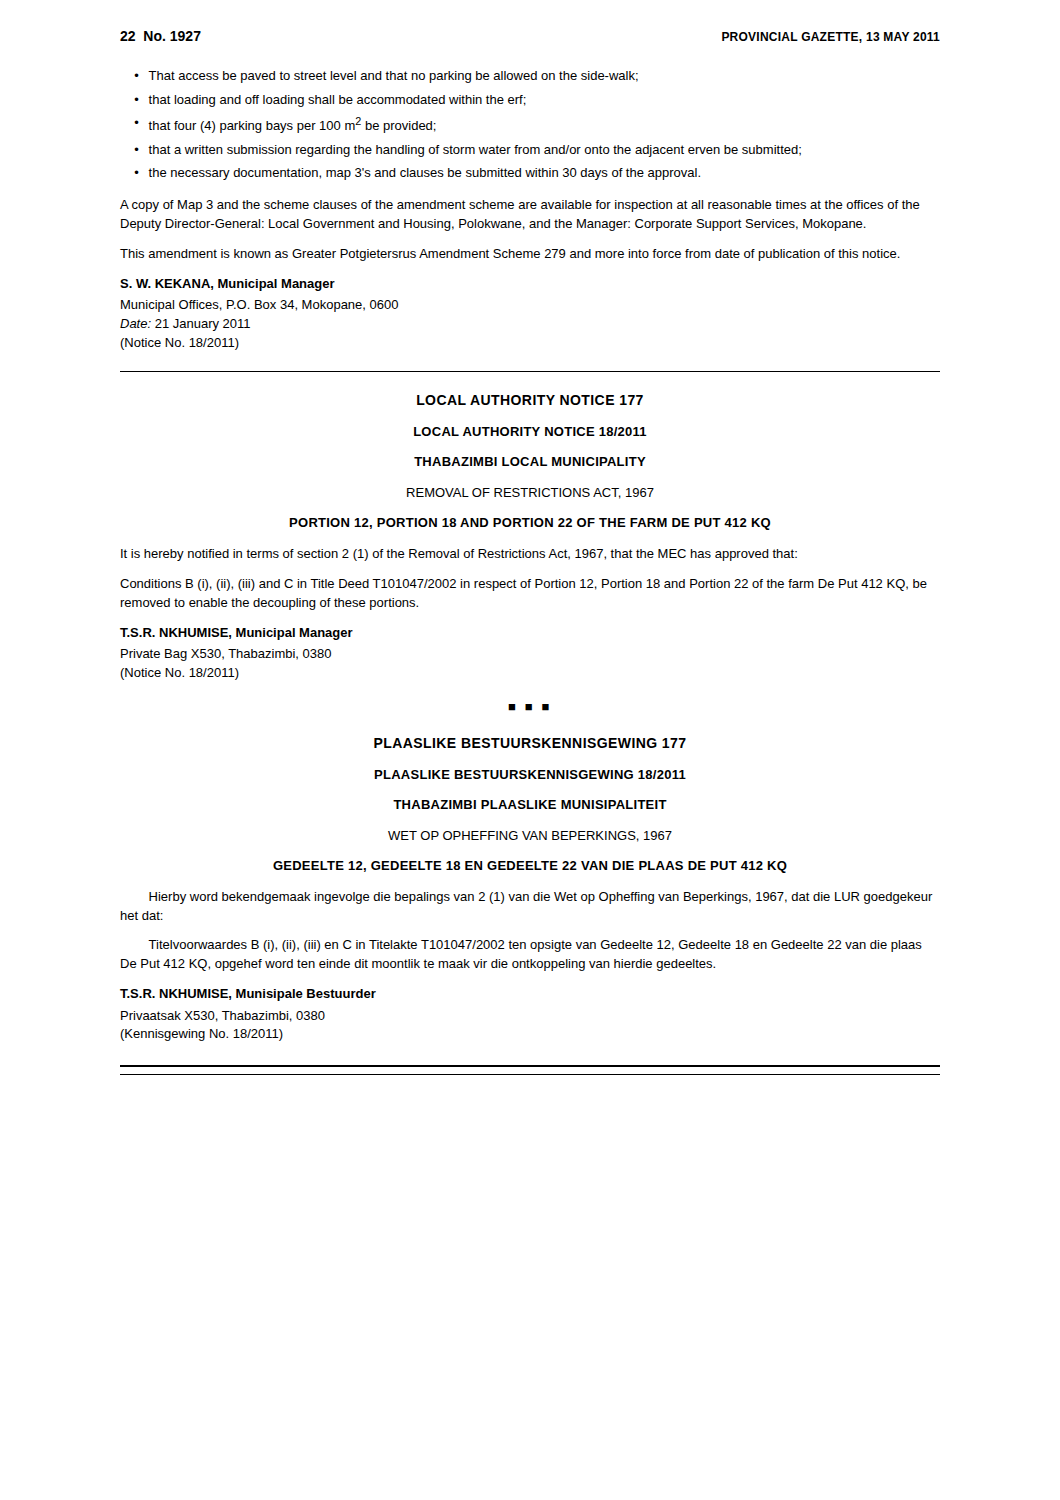22 No. 1927 PROVINCIAL GAZETTE, 13 MAY 2011
That access be paved to street level and that no parking be allowed on the side-walk;
that loading and off loading shall be accommodated within the erf;
that four (4) parking bays per 100 m2 be provided;
that a written submission regarding the handling of storm water from and/or onto the adjacent erven be submitted;
the necessary documentation, map 3's and clauses be submitted within 30 days of the approval.
A copy of Map 3 and the scheme clauses of the amendment scheme are available for inspection at all reasonable times at the offices of the Deputy Director-General: Local Government and Housing, Polokwane, and the Manager: Corporate Support Services, Mokopane.
This amendment is known as Greater Potgietersrus Amendment Scheme 279 and more into force from date of publication of this notice.
S. W. KEKANA, Municipal Manager
Municipal Offices, P.O. Box 34, Mokopane, 0600
Date: 21 January 2011
(Notice No. 18/2011)
LOCAL AUTHORITY NOTICE 177
LOCAL AUTHORITY NOTICE 18/2011
THABAZIMBI LOCAL MUNICIPALITY
REMOVAL OF RESTRICTIONS ACT, 1967
PORTION 12, PORTION 18 AND PORTION 22 OF THE FARM DE PUT 412 KQ
It is hereby notified in terms of section 2 (1) of the Removal of Restrictions Act, 1967, that the MEC has approved that:
Conditions B (i), (ii), (iii) and C in Title Deed T101047/2002 in respect of Portion 12, Portion 18 and Portion 22 of the farm De Put 412 KQ, be removed to enable the decoupling of these portions.
T.S.R. NKHUMISE, Municipal Manager
Private Bag X530, Thabazimbi, 0380
(Notice No. 18/2011)
■ ■ ■
PLAASLIKE BESTUURSKENNISGEWING 177
PLAASLIKE BESTUURSKENNISGEWING 18/2011
THABAZIMBI PLAASLIKE MUNISIPALITEIT
WET OP OPHEFFING VAN BEPERKINGS, 1967
GEDEELTE 12, GEDEELTE 18 EN GEDEELTE 22 VAN DIE PLAAS DE PUT 412 KQ
Hierby word bekendgemaak ingevolge die bepalings van 2 (1) van die Wet op Opheffing van Beperkings, 1967, dat die LUR goedgekeur het dat:
Titelvoorwaardes B (i), (ii), (iii) en C in Titelakte T101047/2002 ten opsigte van Gedeelte 12, Gedeelte 18 en Gedeelte 22 van die plaas De Put 412 KQ, opgehef word ten einde dit moontlik te maak vir die ontkoppeling van hierdie gedeeltes.
T.S.R. NKHUMISE, Munisipale Bestuurder
Privaatsak X530, Thabazimbi, 0380
(Kennisgewing No. 18/2011)